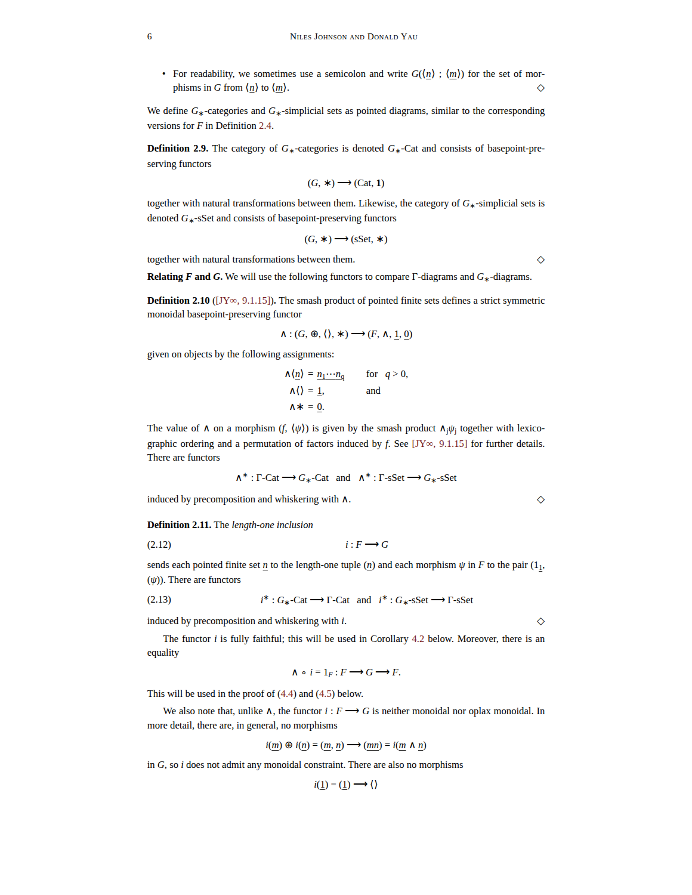6 Niles Johnson and Donald Yau
For readability, we sometimes use a semicolon and write G(⟨n⟩ ; ⟨m⟩) for the set of morphisms in G from ⟨n⟩ to ⟨m⟩.
We define G∗-categories and G∗-simplicial sets as pointed diagrams, similar to the corresponding versions for F in Definition 2.4.
Definition 2.9. The category of G∗-categories is denoted G∗-Cat and consists of basepoint-preserving functors
(G, ∗) ⟶ (Cat, 1)
together with natural transformations between them. Likewise, the category of G∗-simplicial sets is denoted G∗-sSet and consists of basepoint-preserving functors
(G, ∗) ⟶ (sSet, ∗)
together with natural transformations between them.
Relating F and G. We will use the following functors to compare Γ-diagrams and G∗-diagrams.
Definition 2.10 ([JY∞, 9.1.15]). The smash product of pointed finite sets defines a strict symmetric monoidal basepoint-preserving functor
∧ : (G, ⊕, ⟨⟩, ∗) ⟶ (F, ∧, 1, 0)
given on objects by the following assignments:
| ∧ ⟨ n ⟩ | = | n 1 ⋯ n q | for q > 0, |
| ∧ ⟨⟩ | = | 1 , | and |
| ∧∗ | = | 0 . | |
The value of ∧ on a morphism (f, ⟨ψ⟩) is given by the smash product ∧jψj together with lexicographic ordering and a permutation of factors induced by f. See [JY∞, 9.1.15] for further details. There are functors
∧∗ : Γ-Cat ⟶ G∗-Cat and ∧∗ : Γ-sSet ⟶ G∗-sSet
induced by precomposition and whiskering with ∧.
Definition 2.11. The length-one inclusion
(2.12) i : F ⟶ G
sends each pointed finite set n to the length-one tuple (n) and each morphism ψ in F to the pair (11, (ψ)). There are functors
(2.13) i∗ : G∗-Cat ⟶ Γ-Cat and i∗ : G∗-sSet ⟶ Γ-sSet
induced by precomposition and whiskering with i.
The functor i is fully faithful; this will be used in Corollary 4.2 below. Moreover, there is an equality
∧ ∘ i = 1F : F ⟶ G ⟶ F.
This will be used in the proof of (4.4) and (4.5) below.
We also note that, unlike ∧, the functor i : F ⟶ G is neither monoidal nor oplax monoidal. In more detail, there are, in general, no morphisms
i(m) ⊕ i(n) = (m, n) ⟶ (mn) = i(m ∧ n)
in G, so i does not admit any monoidal constraint. There are also no morphisms
i(1) = (1) ⟶ ⟨⟩